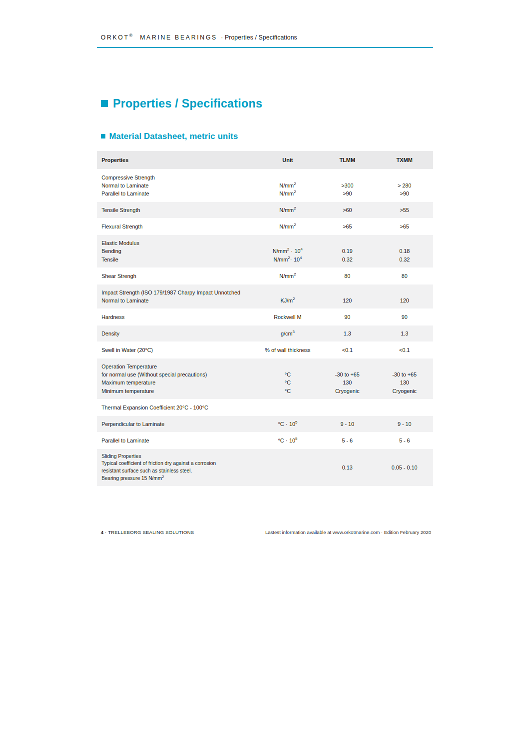ORKOT® MARINE BEARINGS · Properties / Specifications
Properties / Specifications
Material Datasheet, metric units
| Properties | Unit | TLMM | TXMM |
| --- | --- | --- | --- |
| Compressive Strength Normal to Laminate Parallel to Laminate | N/mm 2 N/mm 2 | >300 >90 | > 280 >90 |
| Tensile Strength | N/mm 2 | >60 | >55 |
| Flexural Strength | N/mm 2 | >65 | >65 |
| Elastic Modulus Bending Tensile | N/mm 2 · 10 4 N/mm 2 · 10 4 | 0.19 0.32 | 0.18 0.32 |
| Shear Strengh | N/mm 2 | 80 | 80 |
| Impact Strength (ISO 179/1987 Charpy Impact Unnotched Normal to Laminate | KJ/m 2 | 120 | 120 |
| Hardness | Rockwell M | 90 | 90 |
| Density | g/cm 3 | 1.3 | 1.3 |
| Swell in Water (20°C) | % of wall thickness | <0.1 | <0.1 |
| Operation Temperature for normal use (Without special precautions) Maximum temperature Minimum temperature | °C °C °C | -30 to +65 130 Cryogenic | -30 to +65 130 Cryogenic |
| Thermal Expansion Coefficient 20°C - 100°C | | | |
| Perpendicular to Laminate | °C · 10 5 | 9 - 10 | 9 - 10 |
| Parallel to Laminate | °C · 10 5 | 5 - 6 | 5 - 6 |
| Sliding Properties Typical coefficient of friction dry against a corrosion resistant surface such as stainless steel. Bearing pressure 15 N/mm 2 | | 0.13 | 0.05 - 0.10 |
4 · TRELLEBORG SEALING SOLUTIONS
Lastest information available at www.orkotmarine.com · Edition February 2020